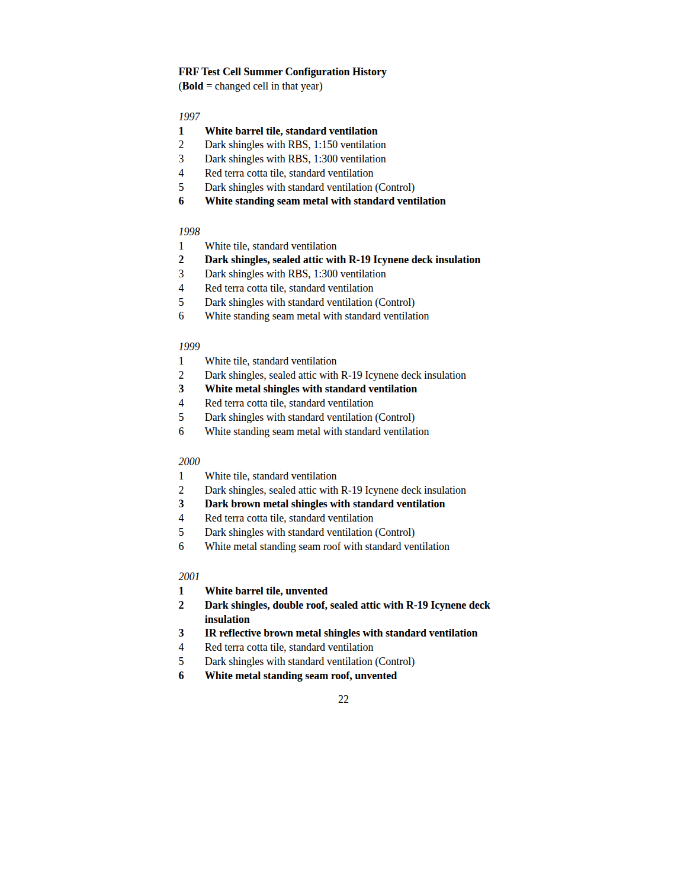FRF Test Cell Summer Configuration History
(Bold = changed cell in that year)
1997
1 White barrel tile, standard ventilation
2 Dark shingles with RBS, 1:150 ventilation
3 Dark shingles with RBS, 1:300 ventilation
4 Red terra cotta tile, standard ventilation
5 Dark shingles with standard ventilation (Control)
6 White standing seam metal with standard ventilation
1998
1 White tile, standard ventilation
2 Dark shingles, sealed attic with R-19 Icynene deck insulation
3 Dark shingles with RBS, 1:300 ventilation
4 Red terra cotta tile, standard ventilation
5 Dark shingles with standard ventilation (Control)
6 White standing seam metal with standard ventilation
1999
1 White tile, standard ventilation
2 Dark shingles, sealed attic with R-19 Icynene deck insulation
3 White metal shingles with standard ventilation
4 Red terra cotta tile, standard ventilation
5 Dark shingles with standard ventilation (Control)
6 White standing seam metal with standard ventilation
2000
1 White tile, standard ventilation
2 Dark shingles, sealed attic with R-19 Icynene deck insulation
3 Dark brown metal shingles with standard ventilation
4 Red terra cotta tile, standard ventilation
5 Dark shingles with standard ventilation (Control)
6 White metal standing seam roof with standard ventilation
2001
1 White barrel tile, unvented
2 Dark shingles, double roof, sealed attic with R-19 Icynene deck insulation
3 IR reflective brown metal shingles with standard ventilation
4 Red terra cotta tile, standard ventilation
5 Dark shingles with standard ventilation (Control)
6 White metal standing seam roof, unvented
22